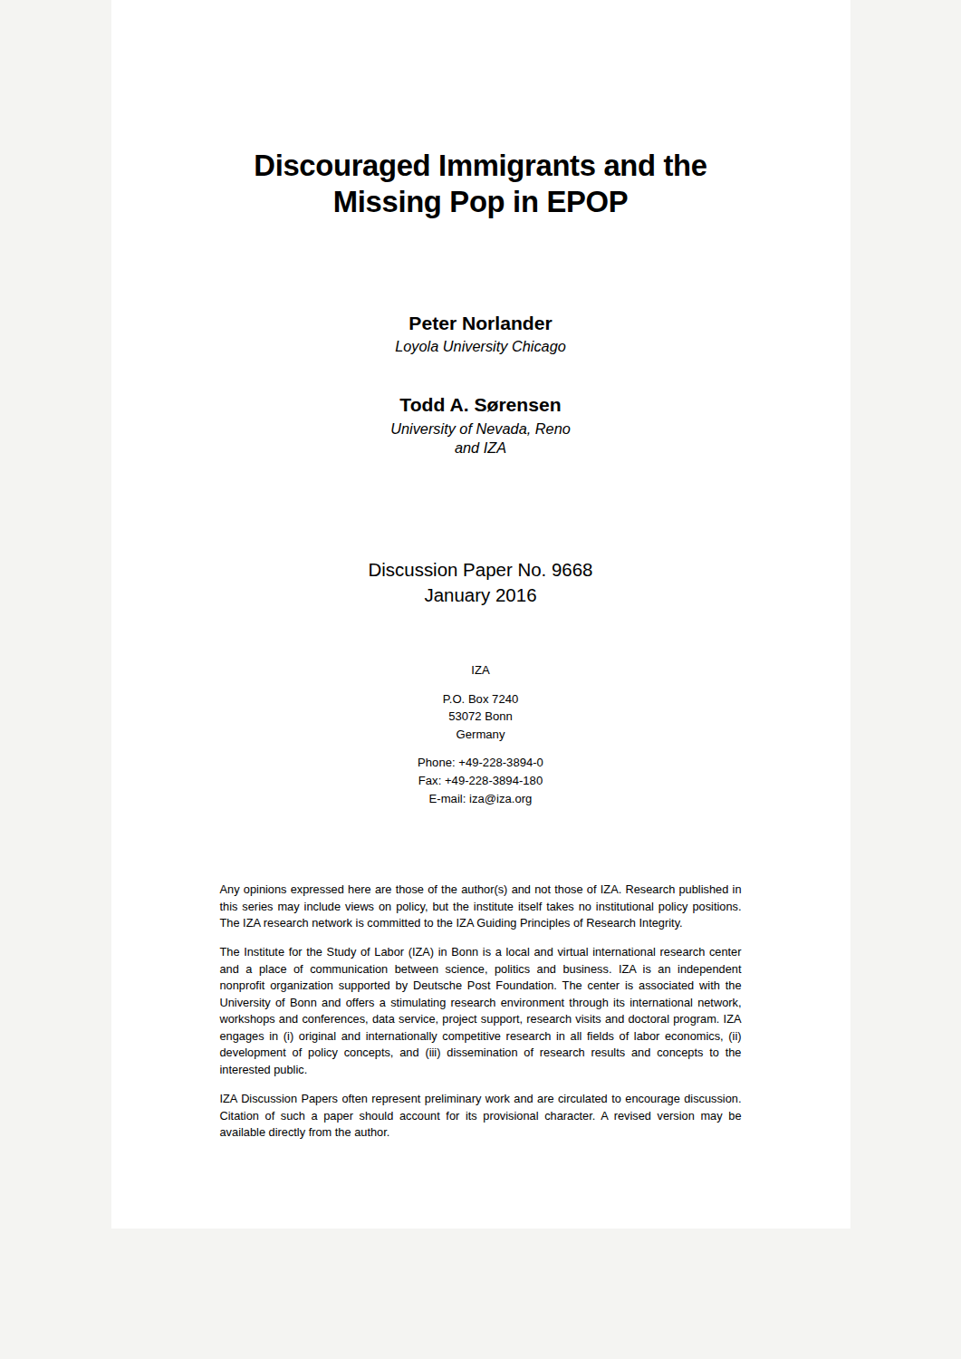Discouraged Immigrants and the
Missing Pop in EPOP
Peter Norlander
Loyola University Chicago
Todd A. Sørensen
University of Nevada, Reno
and IZA
Discussion Paper No. 9668
January 2016
IZA
P.O. Box 7240
53072 Bonn
Germany
Phone: +49-228-3894-0
Fax: +49-228-3894-180
E-mail: iza@iza.org
Any opinions expressed here are those of the author(s) and not those of IZA. Research published in this series may include views on policy, but the institute itself takes no institutional policy positions. The IZA research network is committed to the IZA Guiding Principles of Research Integrity.
The Institute for the Study of Labor (IZA) in Bonn is a local and virtual international research center and a place of communication between science, politics and business. IZA is an independent nonprofit organization supported by Deutsche Post Foundation. The center is associated with the University of Bonn and offers a stimulating research environment through its international network, workshops and conferences, data service, project support, research visits and doctoral program. IZA engages in (i) original and internationally competitive research in all fields of labor economics, (ii) development of policy concepts, and (iii) dissemination of research results and concepts to the interested public.
IZA Discussion Papers often represent preliminary work and are circulated to encourage discussion. Citation of such a paper should account for its provisional character. A revised version may be available directly from the author.